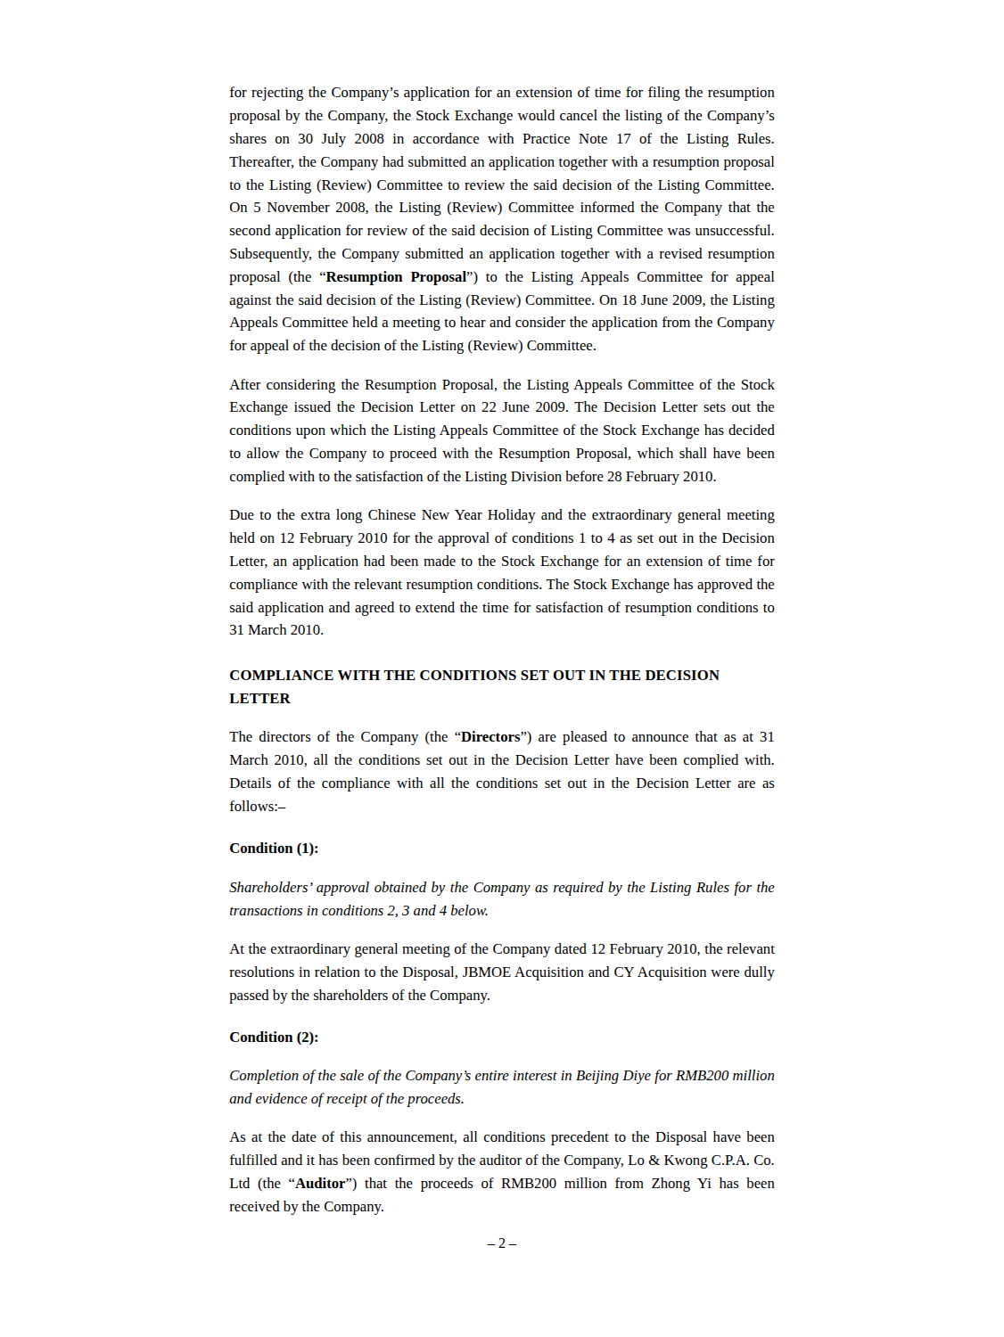for rejecting the Company’s application for an extension of time for filing the resumption proposal by the Company, the Stock Exchange would cancel the listing of the Company’s shares on 30 July 2008 in accordance with Practice Note 17 of the Listing Rules. Thereafter, the Company had submitted an application together with a resumption proposal to the Listing (Review) Committee to review the said decision of the Listing Committee. On 5 November 2008, the Listing (Review) Committee informed the Company that the second application for review of the said decision of Listing Committee was unsuccessful. Subsequently, the Company submitted an application together with a revised resumption proposal (the “Resumption Proposal”) to the Listing Appeals Committee for appeal against the said decision of the Listing (Review) Committee. On 18 June 2009, the Listing Appeals Committee held a meeting to hear and consider the application from the Company for appeal of the decision of the Listing (Review) Committee.
After considering the Resumption Proposal, the Listing Appeals Committee of the Stock Exchange issued the Decision Letter on 22 June 2009. The Decision Letter sets out the conditions upon which the Listing Appeals Committee of the Stock Exchange has decided to allow the Company to proceed with the Resumption Proposal, which shall have been complied with to the satisfaction of the Listing Division before 28 February 2010.
Due to the extra long Chinese New Year Holiday and the extraordinary general meeting held on 12 February 2010 for the approval of conditions 1 to 4 as set out in the Decision Letter, an application had been made to the Stock Exchange for an extension of time for compliance with the relevant resumption conditions. The Stock Exchange has approved the said application and agreed to extend the time for satisfaction of resumption conditions to 31 March 2010.
COMPLIANCE WITH THE CONDITIONS SET OUT IN THE DECISION LETTER
The directors of the Company (the “Directors”) are pleased to announce that as at 31 March 2010, all the conditions set out in the Decision Letter have been complied with. Details of the compliance with all the conditions set out in the Decision Letter are as follows:–
Condition (1):
Shareholders’ approval obtained by the Company as required by the Listing Rules for the transactions in conditions 2, 3 and 4 below.
At the extraordinary general meeting of the Company dated 12 February 2010, the relevant resolutions in relation to the Disposal, JBMOE Acquisition and CY Acquisition were dully passed by the shareholders of the Company.
Condition (2):
Completion of the sale of the Company’s entire interest in Beijing Diye for RMB200 million and evidence of receipt of the proceeds.
As at the date of this announcement, all conditions precedent to the Disposal have been fulfilled and it has been confirmed by the auditor of the Company, Lo & Kwong C.P.A. Co. Ltd (the “Auditor”) that the proceeds of RMB200 million from Zhong Yi has been received by the Company.
– 2 –